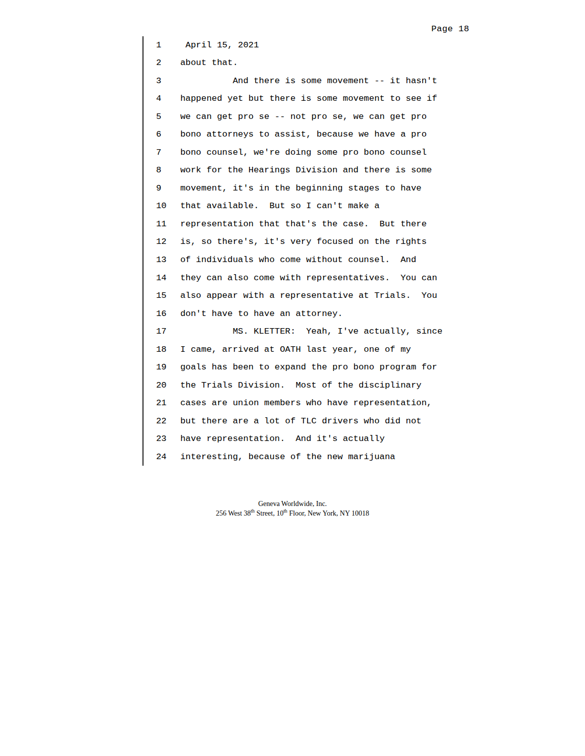Page 18
| 1 | April 15, 2021 |
| 2 | about that. |
| 3 | And there is some movement -- it hasn't |
| 4 | happened yet but there is some movement to see if |
| 5 | we can get pro se -- not pro se, we can get pro |
| 6 | bono attorneys to assist, because we have a pro |
| 7 | bono counsel, we're doing some pro bono counsel |
| 8 | work for the Hearings Division and there is some |
| 9 | movement, it's in the beginning stages to have |
| 10 | that available. But so I can't make a |
| 11 | representation that that's the case. But there |
| 12 | is, so there's, it's very focused on the rights |
| 13 | of individuals who come without counsel. And |
| 14 | they can also come with representatives. You can |
| 15 | also appear with a representative at Trials. You |
| 16 | don't have to have an attorney. |
| 17 | MS. KLETTER: Yeah, I've actually, since |
| 18 | I came, arrived at OATH last year, one of my |
| 19 | goals has been to expand the pro bono program for |
| 20 | the Trials Division. Most of the disciplinary |
| 21 | cases are union members who have representation, |
| 22 | but there are a lot of TLC drivers who did not |
| 23 | have representation. And it's actually |
| 24 | interesting, because of the new marijuana |
Geneva Worldwide, Inc.
256 West 38th Street, 10th Floor, New York, NY 10018